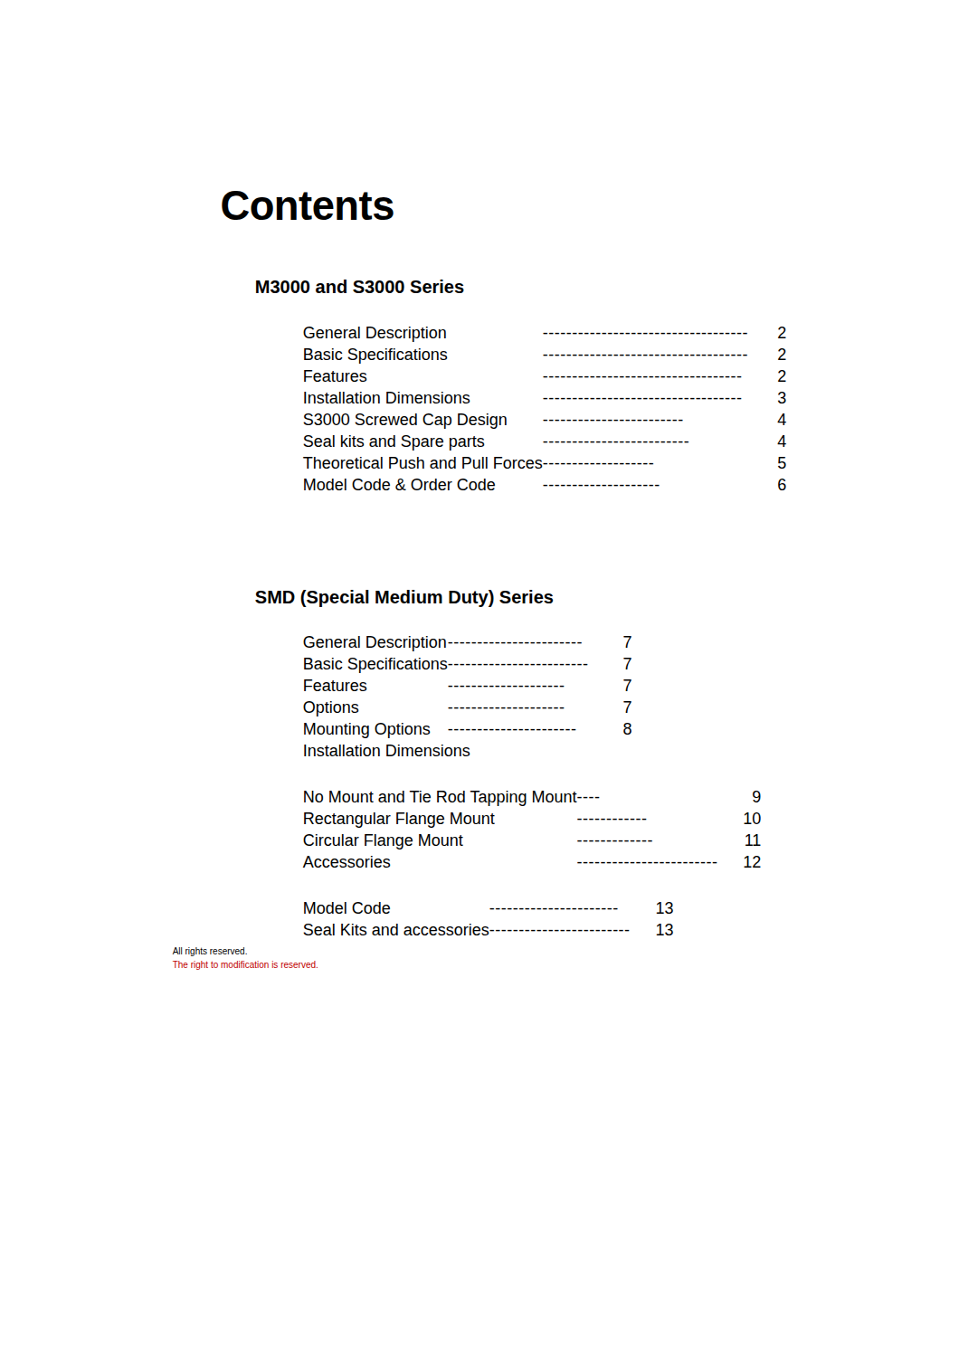Contents
M3000 and S3000 Series
| General Description | ----------------------------------- | 2 |
| Basic Specifications | ----------------------------------- | 2 |
| Features | ---------------------------------- | 2 |
| Installation Dimensions | ---------------------------------- | 3 |
| S3000 Screwed Cap Design | ------------------------ | 4 |
| Seal kits and Spare parts | ------------------------- | 4 |
| Theoretical Push and Pull Forces | ------------------- | 5 |
| Model Code & Order Code | -------------------- | 6 |
SMD (Special Medium Duty) Series
| General Description | ----------------------- | 7 |
| Basic Specifications | ------------------------ | 7 |
| Features | -------------------- | 7 |
| Options | -------------------- | 7 |
| Mounting Options | ---------------------- | 8 |
| Installation Dimensions |
| No Mount and Tie Rod Tapping Mount | ---- | 9 |
| Rectangular Flange Mount | ------------ | 10 |
| Circular Flange Mount | ------------- | 11 |
| Accessories | ------------------------ | 12 |
| Model Code | ---------------------- | 13 |
| Seal Kits and accessories | ------------------------ | 13 |
All rights reserved.
The right to modification is reserved.